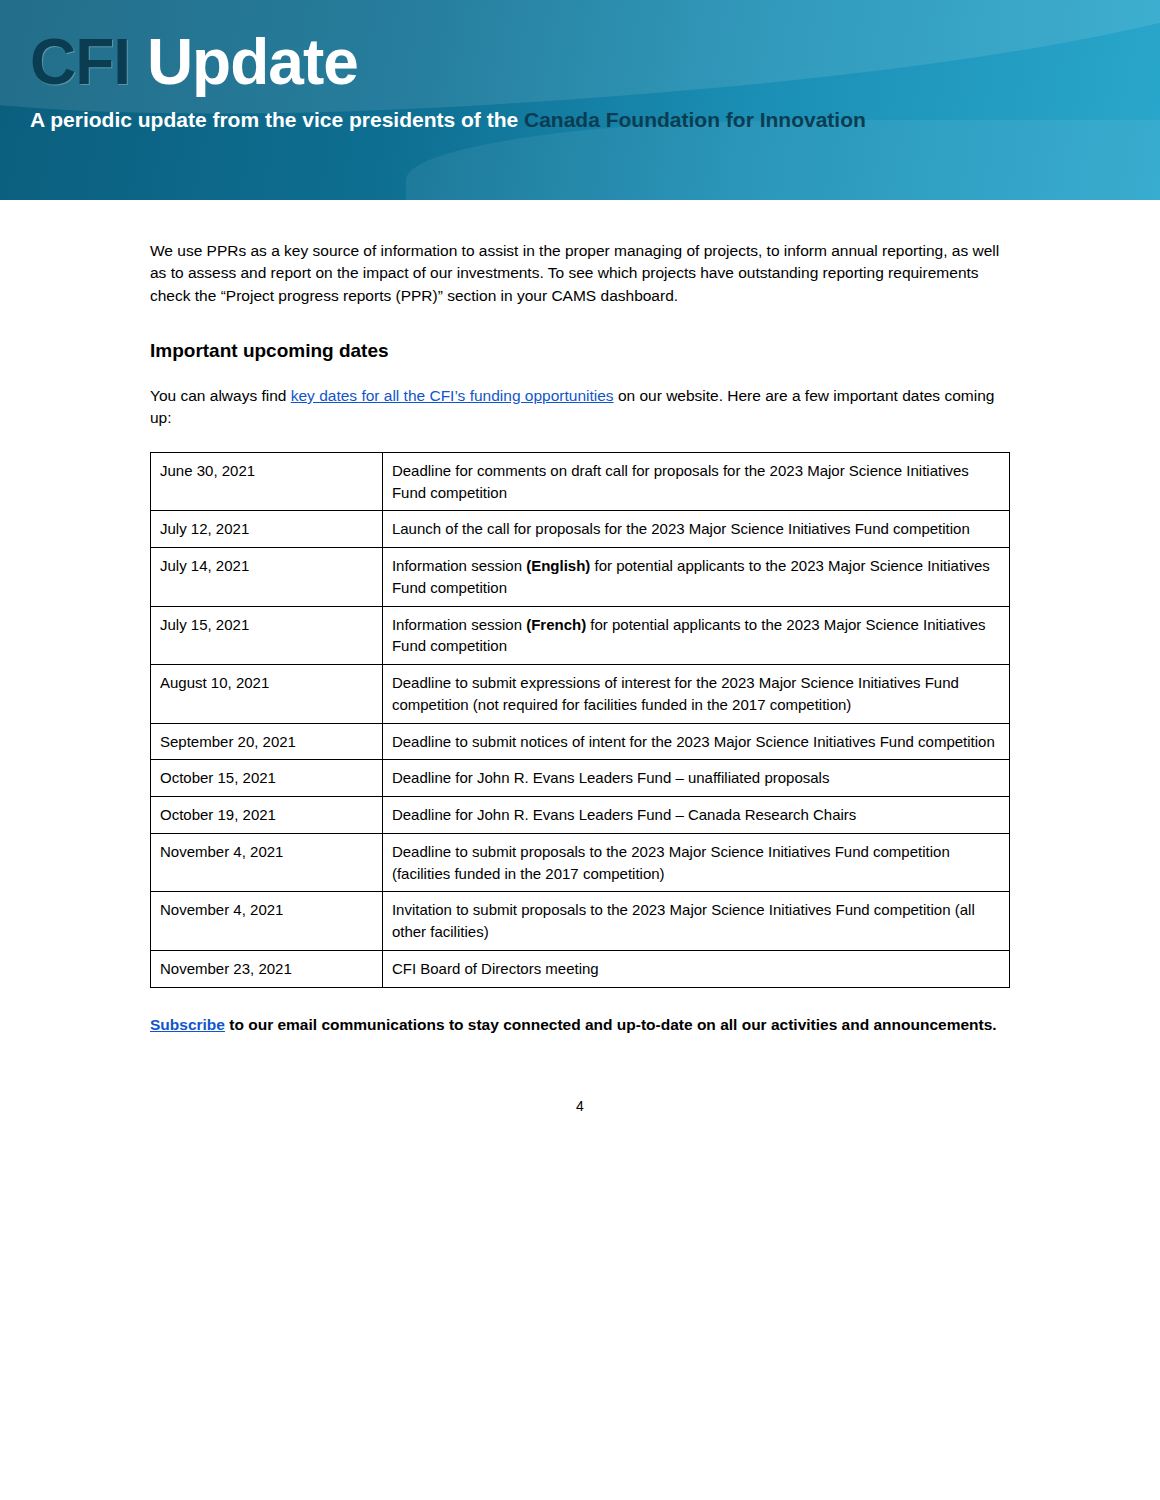CFI Update
A periodic update from the vice presidents of the Canada Foundation for Innovation
We use PPRs as a key source of information to assist in the proper managing of projects, to inform annual reporting, as well as to assess and report on the impact of our investments. To see which projects have outstanding reporting requirements check the “Project progress reports (PPR)” section in your CAMS dashboard.
Important upcoming dates
You can always find key dates for all the CFI’s funding opportunities on our website. Here are a few important dates coming up:
| June 30, 2021 | Deadline for comments on draft call for proposals for the 2023 Major Science Initiatives Fund competition |
| July 12, 2021 | Launch of the call for proposals for the 2023 Major Science Initiatives Fund competition |
| July 14, 2021 | Information session (English) for potential applicants to the 2023 Major Science Initiatives Fund competition |
| July 15, 2021 | Information session (French) for potential applicants to the 2023 Major Science Initiatives Fund competition |
| August 10, 2021 | Deadline to submit expressions of interest for the 2023 Major Science Initiatives Fund competition (not required for facilities funded in the 2017 competition) |
| September 20, 2021 | Deadline to submit notices of intent for the 2023 Major Science Initiatives Fund competition |
| October 15, 2021 | Deadline for John R. Evans Leaders Fund – unaffiliated proposals |
| October 19, 2021 | Deadline for John R. Evans Leaders Fund – Canada Research Chairs |
| November 4, 2021 | Deadline to submit proposals to the 2023 Major Science Initiatives Fund competition (facilities funded in the 2017 competition) |
| November 4, 2021 | Invitation to submit proposals to the 2023 Major Science Initiatives Fund competition (all other facilities) |
| November 23, 2021 | CFI Board of Directors meeting |
Subscribe to our email communications to stay connected and up-to-date on all our activities and announcements.
4